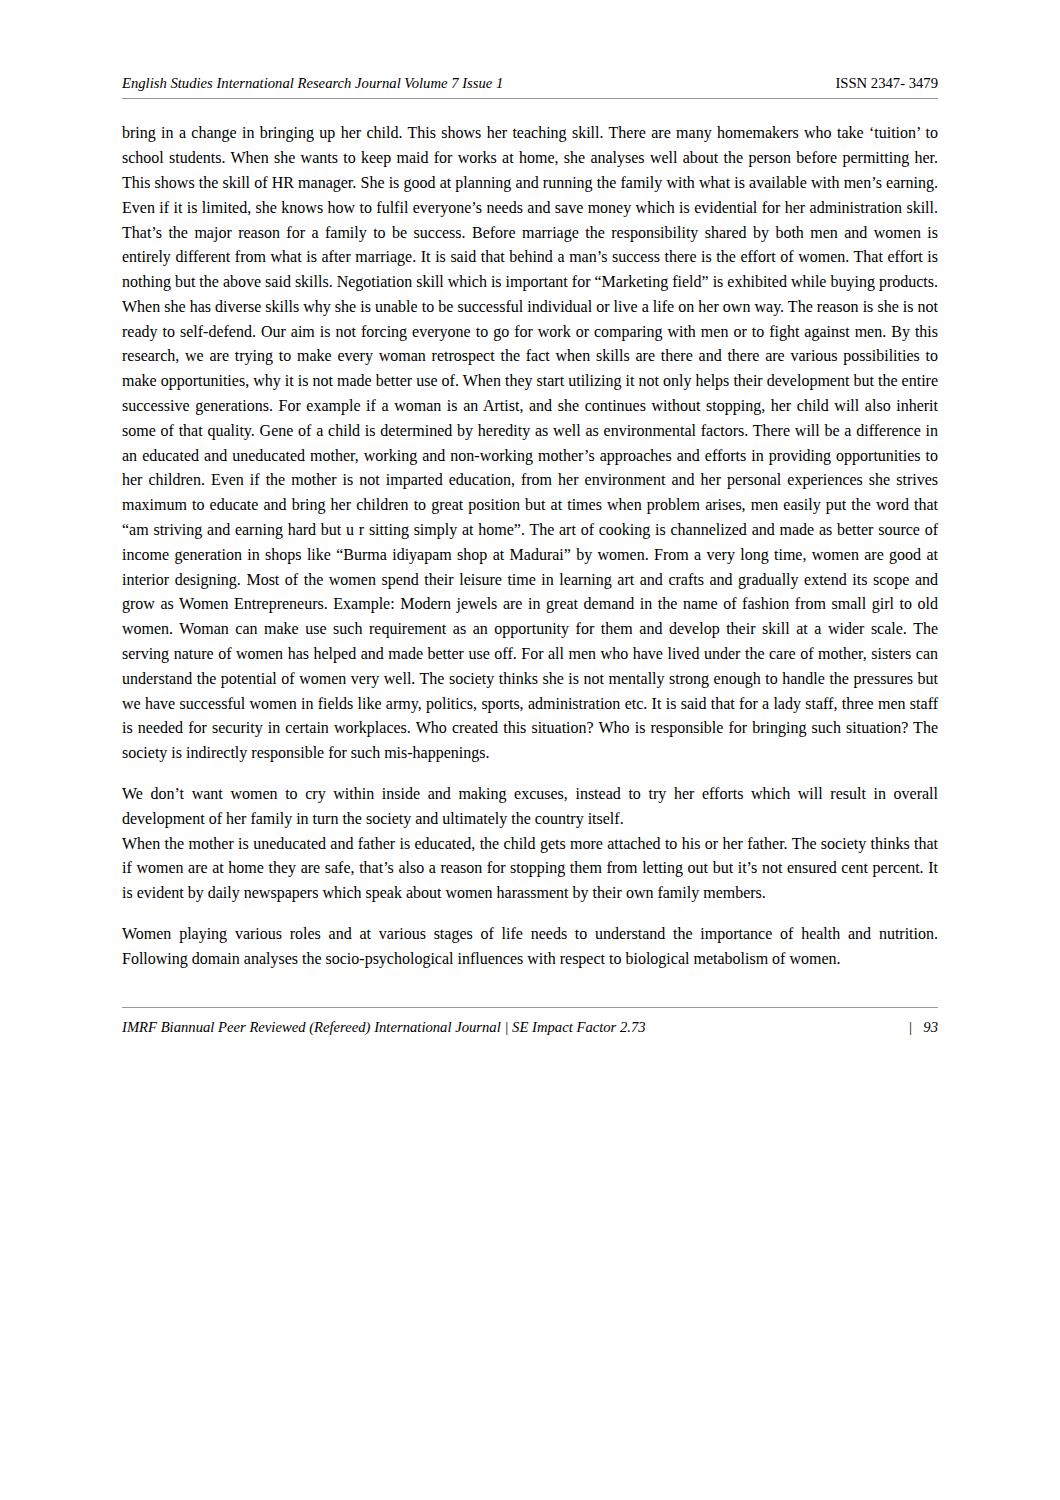English Studies International Research Journal Volume 7 Issue 1 ISSN 2347- 3479
bring in a change in bringing up her child. This shows her teaching skill. There are many homemakers who take ‘tuition’ to school students. When she wants to keep maid for works at home, she analyses well about the person before permitting her. This shows the skill of HR manager. She is good at planning and running the family with what is available with men’s earning. Even if it is limited, she knows how to fulfil everyone’s needs and save money which is evidential for her administration skill. That’s the major reason for a family to be success. Before marriage the responsibility shared by both men and women is entirely different from what is after marriage. It is said that behind a man’s success there is the effort of women. That effort is nothing but the above said skills. Negotiation skill which is important for “Marketing field” is exhibited while buying products. When she has diverse skills why she is unable to be successful individual or live a life on her own way. The reason is she is not ready to self-defend. Our aim is not forcing everyone to go for work or comparing with men or to fight against men. By this research, we are trying to make every woman retrospect the fact when skills are there and there are various possibilities to make opportunities, why it is not made better use of. When they start utilizing it not only helps their development but the entire successive generations. For example if a woman is an Artist, and she continues without stopping, her child will also inherit some of that quality. Gene of a child is determined by heredity as well as environmental factors. There will be a difference in an educated and uneducated mother, working and non-working mother’s approaches and efforts in providing opportunities to her children. Even if the mother is not imparted education, from her environment and her personal experiences she strives maximum to educate and bring her children to great position but at times when problem arises, men easily put the word that “am striving and earning hard but u r sitting simply at home”. The art of cooking is channelized and made as better source of income generation in shops like “Burma idiyapam shop at Madurai” by women. From a very long time, women are good at interior designing. Most of the women spend their leisure time in learning art and crafts and gradually extend its scope and grow as Women Entrepreneurs. Example: Modern jewels are in great demand in the name of fashion from small girl to old women. Woman can make use such requirement as an opportunity for them and develop their skill at a wider scale. The serving nature of women has helped and made better use off. For all men who have lived under the care of mother, sisters can understand the potential of women very well. The society thinks she is not mentally strong enough to handle the pressures but we have successful women in fields like army, politics, sports, administration etc. It is said that for a lady staff, three men staff is needed for security in certain workplaces. Who created this situation? Who is responsible for bringing such situation? The society is indirectly responsible for such mis-happenings.
We don’t want women to cry within inside and making excuses, instead to try her efforts which will result in overall development of her family in turn the society and ultimately the country itself.
When the mother is uneducated and father is educated, the child gets more attached to his or her father. The society thinks that if women are at home they are safe, that’s also a reason for stopping them from letting out but it’s not ensured cent percent. It is evident by daily newspapers which speak about women harassment by their own family members.
Women playing various roles and at various stages of life needs to understand the importance of health and nutrition. Following domain analyses the socio-psychological influences with respect to biological metabolism of women.
IMRF Biannual Peer Reviewed (Refereed) International Journal | SE Impact Factor 2.73 | 93